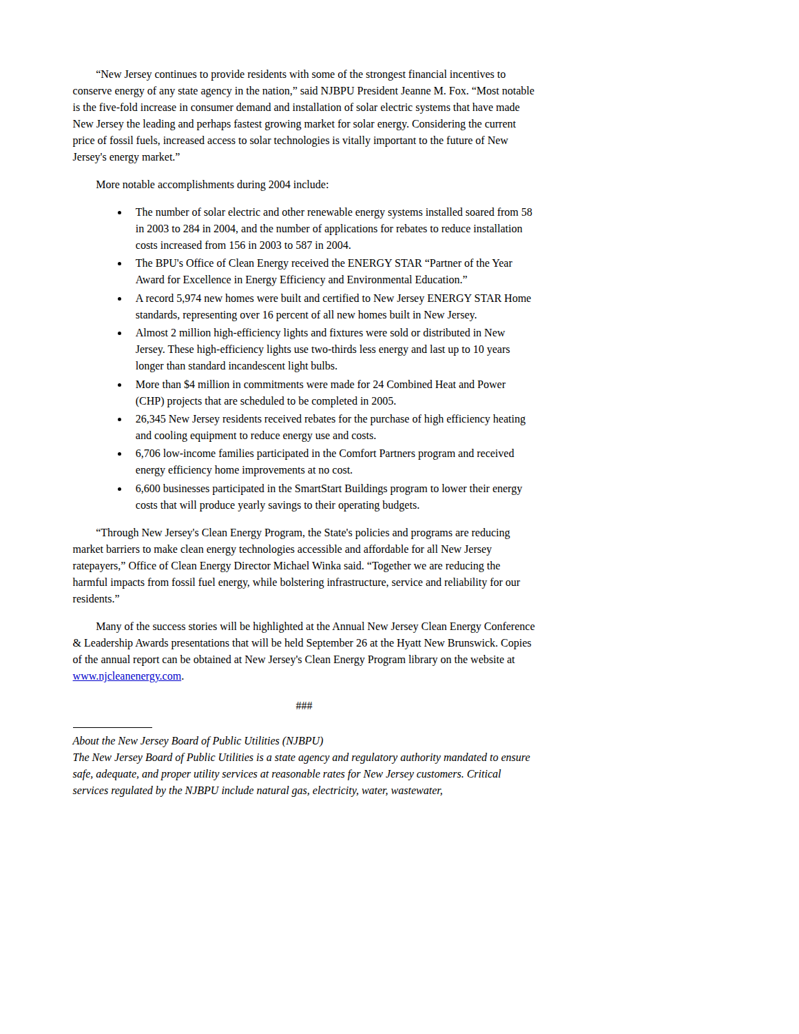“New Jersey continues to provide residents with some of the strongest financial incentives to conserve energy of any state agency in the nation,” said NJBPU President Jeanne M. Fox. “Most notable is the five-fold increase in consumer demand and installation of solar electric systems that have made New Jersey the leading and perhaps fastest growing market for solar energy. Considering the current price of fossil fuels, increased access to solar technologies is vitally important to the future of New Jersey's energy market.”
More notable accomplishments during 2004 include:
The number of solar electric and other renewable energy systems installed soared from 58 in 2003 to 284 in 2004, and the number of applications for rebates to reduce installation costs increased from 156 in 2003 to 587 in 2004.
The BPU's Office of Clean Energy received the ENERGY STAR “Partner of the Year Award for Excellence in Energy Efficiency and Environmental Education.”
A record 5,974 new homes were built and certified to New Jersey ENERGY STAR Home standards, representing over 16 percent of all new homes built in New Jersey.
Almost 2 million high-efficiency lights and fixtures were sold or distributed in New Jersey. These high-efficiency lights use two-thirds less energy and last up to 10 years longer than standard incandescent light bulbs.
More than $4 million in commitments were made for 24 Combined Heat and Power (CHP) projects that are scheduled to be completed in 2005.
26,345 New Jersey residents received rebates for the purchase of high efficiency heating and cooling equipment to reduce energy use and costs.
6,706 low-income families participated in the Comfort Partners program and received energy efficiency home improvements at no cost.
6,600 businesses participated in the SmartStart Buildings program to lower their energy costs that will produce yearly savings to their operating budgets.
“Through New Jersey's Clean Energy Program, the State's policies and programs are reducing market barriers to make clean energy technologies accessible and affordable for all New Jersey ratepayers,” Office of Clean Energy Director Michael Winka said. “Together we are reducing the harmful impacts from fossil fuel energy, while bolstering infrastructure, service and reliability for our residents.”
Many of the success stories will be highlighted at the Annual New Jersey Clean Energy Conference & Leadership Awards presentations that will be held September 26 at the Hyatt New Brunswick. Copies of the annual report can be obtained at New Jersey's Clean Energy Program library on the website at www.njcleanenergy.com.
###
About the New Jersey Board of Public Utilities (NJBPU)
The New Jersey Board of Public Utilities is a state agency and regulatory authority mandated to ensure safe, adequate, and proper utility services at reasonable rates for New Jersey customers. Critical services regulated by the NJBPU include natural gas, electricity, water, wastewater,